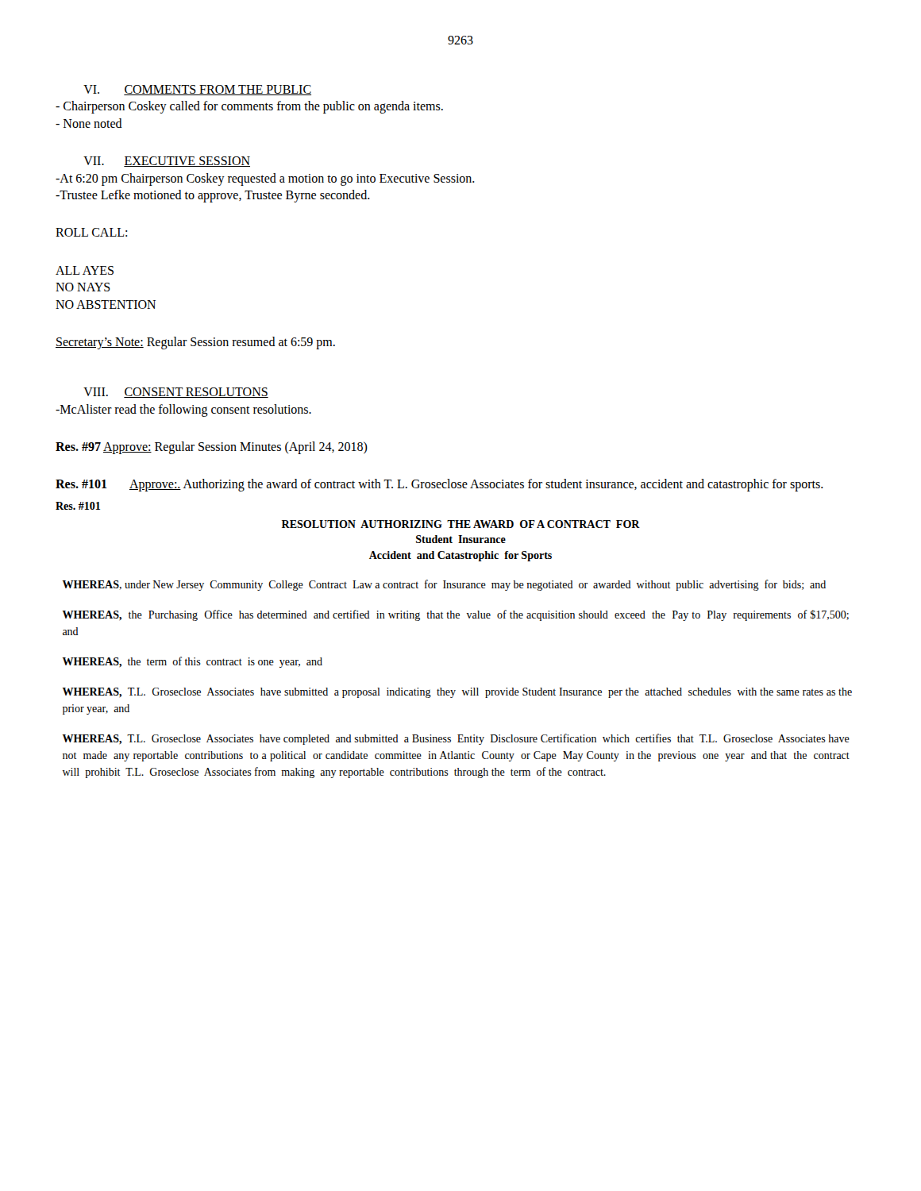9263
VI. COMMENTS FROM THE PUBLIC
- Chairperson Coskey called for comments from the public on agenda items.
- None noted
VII. EXECUTIVE SESSION
-At 6:20 pm Chairperson Coskey requested a motion to go into Executive Session.
-Trustee Lefke motioned to approve, Trustee Byrne seconded.
ROLL CALL:
ALL AYES
NO NAYS
NO ABSTENTION
Secretary’s Note: Regular Session resumed at 6:59 pm.
VIII. CONSENT RESOLUTONS
-McAlister read the following consent resolutions.
Res. #97 Approve: Regular Session Minutes (April 24, 2018)
Res. #101 Approve:. Authorizing the award of contract with T. L. Groseclose Associates for student insurance, accident and catastrophic for sports.
Res. #101
RESOLUTION AUTHORIZING THE AWARD OF A CONTRACT FOR
Student Insurance
Accident and Catastrophic for Sports
WHEREAS, under New Jersey Community College Contract Law a contract for Insurance may be negotiated or awarded without public advertising for bids; and
WHEREAS, the Purchasing Office has determined and certified in writing that the value of the acquisition should exceed the Pay to Play requirements of $17,500; and
WHEREAS, the term of this contract is one year, and
WHEREAS, T.L. Groseclose Associates have submitted a proposal indicating they will provide Student Insurance per the attached schedules with the same rates as the prior year, and
WHEREAS, T.L. Groseclose Associates have completed and submitted a Business Entity Disclosure Certification which certifies that T.L. Groseclose Associates have not made any reportable contributions to a political or candidate committee in Atlantic County or Cape May County in the previous one year and that the contract will prohibit T.L. Groseclose Associates from making any reportable contributions through the term of the contract.